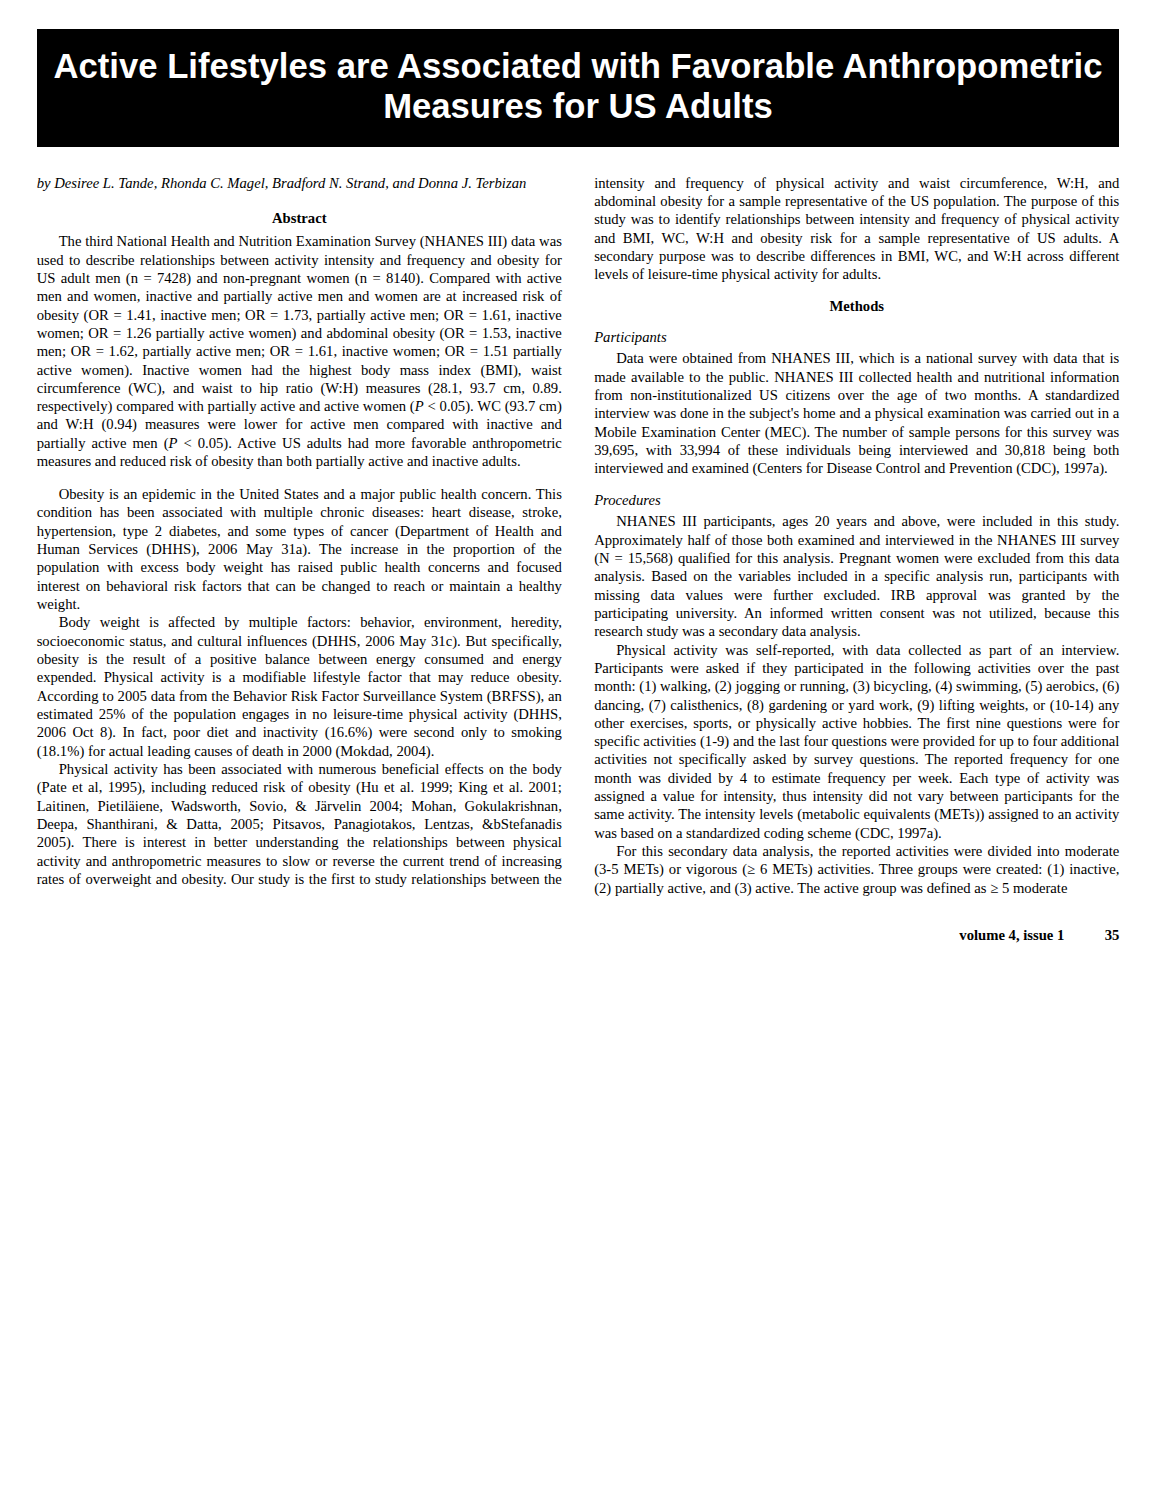Active Lifestyles are Associated with Favorable Anthropometric Measures for US Adults
by Desiree L. Tande, Rhonda C. Magel, Bradford N. Strand, and Donna J. Terbizan
Abstract
The third National Health and Nutrition Examination Survey (NHANES III) data was used to describe relationships between activity intensity and frequency and obesity for US adult men (n = 7428) and non-pregnant women (n = 8140). Compared with active men and women, inactive and partially active men and women are at increased risk of obesity (OR = 1.41, inactive men; OR = 1.73, partially active men; OR = 1.61, inactive women; OR = 1.26 partially active women) and abdominal obesity (OR = 1.53, inactive men; OR = 1.62, partially active men; OR = 1.61, inactive women; OR = 1.51 partially active women). Inactive women had the highest body mass index (BMI), waist circumference (WC), and waist to hip ratio (W:H) measures (28.1, 93.7 cm, 0.89. respectively) compared with partially active and active women (P < 0.05). WC (93.7 cm) and W:H (0.94) measures were lower for active men compared with inactive and partially active men (P < 0.05). Active US adults had more favorable anthropometric measures and reduced risk of obesity than both partially active and inactive adults.
Obesity is an epidemic in the United States and a major public health concern. This condition has been associated with multiple chronic diseases: heart disease, stroke, hypertension, type 2 diabetes, and some types of cancer (Department of Health and Human Services (DHHS), 2006 May 31a). The increase in the proportion of the population with excess body weight has raised public health concerns and focused interest on behavioral risk factors that can be changed to reach or maintain a healthy weight.
Body weight is affected by multiple factors: behavior, environment, heredity, socioeconomic status, and cultural influences (DHHS, 2006 May 31c). But specifically, obesity is the result of a positive balance between energy consumed and energy expended. Physical activity is a modifiable lifestyle factor that may reduce obesity. According to 2005 data from the Behavior Risk Factor Surveillance System (BRFSS), an estimated 25% of the population engages in no leisure-time physical activity (DHHS, 2006 Oct 8). In fact, poor diet and inactivity (16.6%) were second only to smoking (18.1%) for actual leading causes of death in 2000 (Mokdad, 2004).
Physical activity has been associated with numerous beneficial effects on the body (Pate et al, 1995), including reduced risk of obesity (Hu et al. 1999; King et al. 2001; Laitinen, Pietiläiene, Wadsworth, Sovio, & Järvelin 2004; Mohan, Gokulakrishnan, Deepa, Shanthirani, & Datta, 2005; Pitsavos, Panagiotakos, Lentzas, &bStefanadis 2005). There is interest in better understanding the relationships between physical activity and anthropometric measures to slow or reverse the current trend of increasing rates of overweight and obesity. Our study is the first to study relationships between the intensity and frequency of physical activity and waist circumference, W:H, and abdominal obesity for a sample representative of the US population. The purpose of this study was to identify relationships between intensity and frequency of physical activity and BMI, WC, W:H and obesity risk for a sample representative of US adults. A secondary purpose was to describe differences in BMI, WC, and W:H across different levels of leisure-time physical activity for adults.
Methods
Participants
Data were obtained from NHANES III, which is a national survey with data that is made available to the public. NHANES III collected health and nutritional information from non-institutionalized US citizens over the age of two months. A standardized interview was done in the subject's home and a physical examination was carried out in a Mobile Examination Center (MEC). The number of sample persons for this survey was 39,695, with 33,994 of these individuals being interviewed and 30,818 being both interviewed and examined (Centers for Disease Control and Prevention (CDC), 1997a).
Procedures
NHANES III participants, ages 20 years and above, were included in this study. Approximately half of those both examined and interviewed in the NHANES III survey (N = 15,568) qualified for this analysis. Pregnant women were excluded from this data analysis. Based on the variables included in a specific analysis run, participants with missing data values were further excluded. IRB approval was granted by the participating university. An informed written consent was not utilized, because this research study was a secondary data analysis.
Physical activity was self-reported, with data collected as part of an interview. Participants were asked if they participated in the following activities over the past month: (1) walking, (2) jogging or running, (3) bicycling, (4) swimming, (5) aerobics, (6) dancing, (7) calisthenics, (8) gardening or yard work, (9) lifting weights, or (10-14) any other exercises, sports, or physically active hobbies. The first nine questions were for specific activities (1-9) and the last four questions were provided for up to four additional activities not specifically asked by survey questions. The reported frequency for one month was divided by 4 to estimate frequency per week. Each type of activity was assigned a value for intensity, thus intensity did not vary between participants for the same activity. The intensity levels (metabolic equivalents (METs)) assigned to an activity was based on a standardized coding scheme (CDC, 1997a).
For this secondary data analysis, the reported activities were divided into moderate (3-5 METs) or vigorous (≥ 6 METs) activities. Three groups were created: (1) inactive, (2) partially active, and (3) active. The active group was defined as ≥ 5 moderate
volume 4, issue 1 35